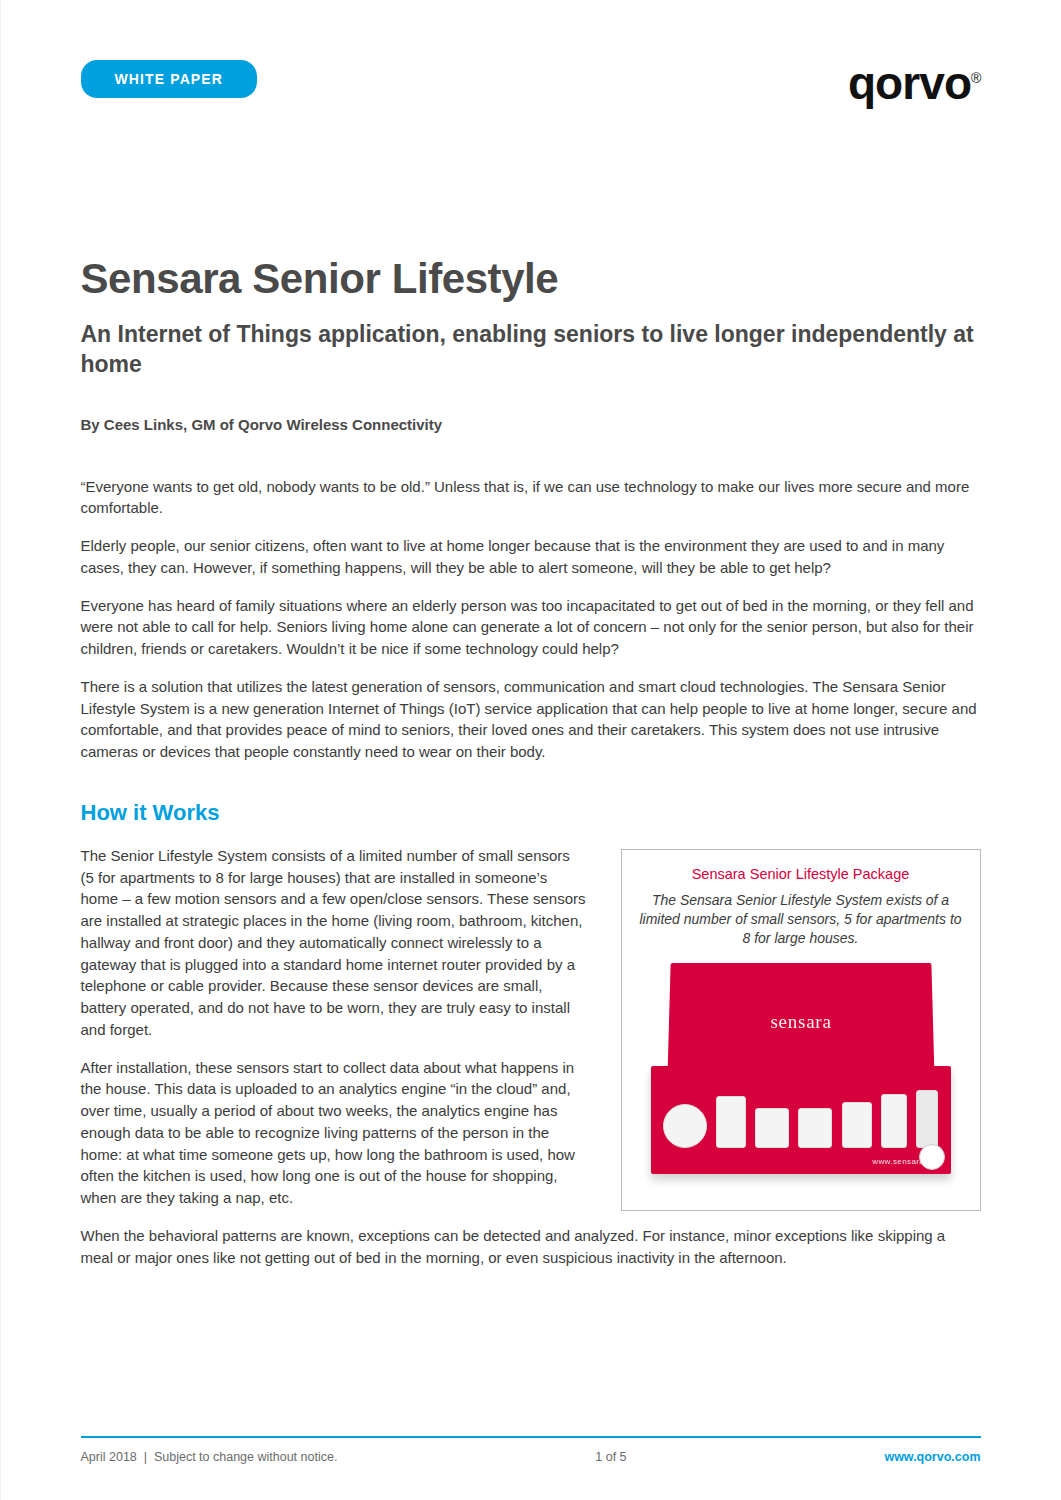WHITE PAPER
qorvo®
Sensara Senior Lifestyle
An Internet of Things application, enabling seniors to live longer independently at home
By Cees Links, GM of Qorvo Wireless Connectivity
“Everyone wants to get old, nobody wants to be old.” Unless that is, if we can use technology to make our lives more secure and more comfortable.
Elderly people, our senior citizens, often want to live at home longer because that is the environment they are used to and in many cases, they can. However, if something happens, will they be able to alert someone, will they be able to get help?
Everyone has heard of family situations where an elderly person was too incapacitated to get out of bed in the morning, or they fell and were not able to call for help. Seniors living home alone can generate a lot of concern – not only for the senior person, but also for their children, friends or caretakers. Wouldn’t it be nice if some technology could help?
There is a solution that utilizes the latest generation of sensors, communication and smart cloud technologies. The Sensara Senior Lifestyle System is a new generation Internet of Things (IoT) service application that can help people to live at home longer, secure and comfortable, and that provides peace of mind to seniors, their loved ones and their caretakers. This system does not use intrusive cameras or devices that people constantly need to wear on their body.
How it Works
Sensara Senior Lifestyle Package
The Sensara Senior Lifestyle System exists of a limited number of small sensors, 5 for apartments to 8 for large houses.
sensara
www.sensara.eu
The Senior Lifestyle System consists of a limited number of small sensors (5 for apartments to 8 for large houses) that are installed in someone’s home – a few motion sensors and a few open/close sensors. These sensors are installed at strategic places in the home (living room, bathroom, kitchen, hallway and front door) and they automatically connect wirelessly to a gateway that is plugged into a standard home internet router provided by a telephone or cable provider. Because these sensor devices are small, battery operated, and do not have to be worn, they are truly easy to install and forget.
After installation, these sensors start to collect data about what happens in the house. This data is uploaded to an analytics engine “in the cloud” and, over time, usually a period of about two weeks, the analytics engine has enough data to be able to recognize living patterns of the person in the home: at what time someone gets up, how long the bathroom is used, how often the kitchen is used, how long one is out of the house for shopping, when are they taking a nap, etc.
When the behavioral patterns are known, exceptions can be detected and analyzed. For instance, minor exceptions like skipping a meal or major ones like not getting out of bed in the morning, or even suspicious inactivity in the afternoon.
April 2018 | Subject to change without notice. 1 of 5 www.qorvo.com